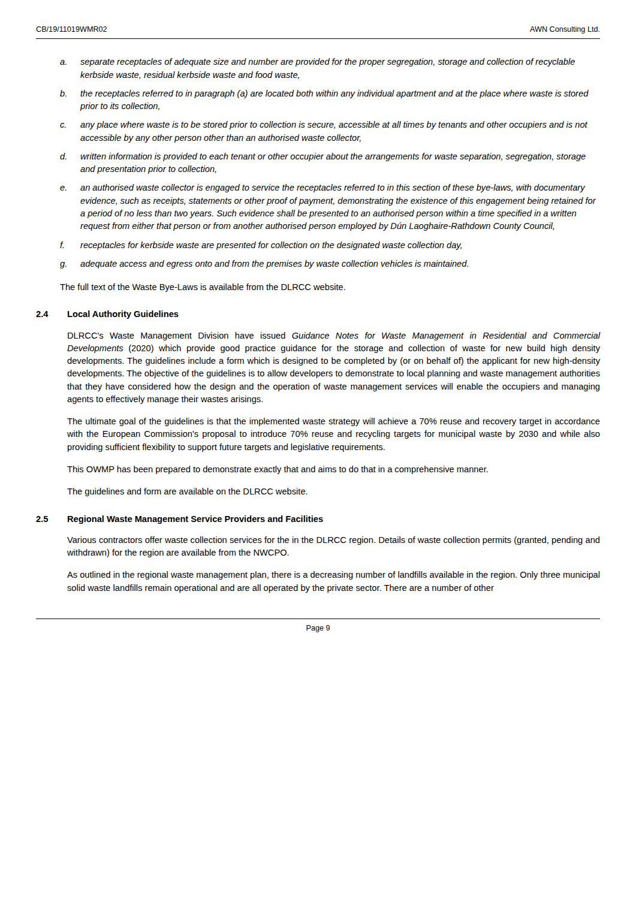CB/19/11019WMR02
AWN Consulting Ltd.
a. separate receptacles of adequate size and number are provided for the proper segregation, storage and collection of recyclable kerbside waste, residual kerbside waste and food waste,
b. the receptacles referred to in paragraph (a) are located both within any individual apartment and at the place where waste is stored prior to its collection,
c. any place where waste is to be stored prior to collection is secure, accessible at all times by tenants and other occupiers and is not accessible by any other person other than an authorised waste collector,
d. written information is provided to each tenant or other occupier about the arrangements for waste separation, segregation, storage and presentation prior to collection,
e. an authorised waste collector is engaged to service the receptacles referred to in this section of these bye-laws, with documentary evidence, such as receipts, statements or other proof of payment, demonstrating the existence of this engagement being retained for a period of no less than two years. Such evidence shall be presented to an authorised person within a time specified in a written request from either that person or from another authorised person employed by Dún Laoghaire-Rathdown County Council,
f. receptacles for kerbside waste are presented for collection on the designated waste collection day,
g. adequate access and egress onto and from the premises by waste collection vehicles is maintained.
The full text of the Waste Bye-Laws is available from the DLRCC website.
2.4 Local Authority Guidelines
DLRCC's Waste Management Division have issued Guidance Notes for Waste Management in Residential and Commercial Developments (2020) which provide good practice guidance for the storage and collection of waste for new build high density developments. The guidelines include a form which is designed to be completed by (or on behalf of) the applicant for new high-density developments. The objective of the guidelines is to allow developers to demonstrate to local planning and waste management authorities that they have considered how the design and the operation of waste management services will enable the occupiers and managing agents to effectively manage their wastes arisings.
The ultimate goal of the guidelines is that the implemented waste strategy will achieve a 70% reuse and recovery target in accordance with the European Commission's proposal to introduce 70% reuse and recycling targets for municipal waste by 2030 and while also providing sufficient flexibility to support future targets and legislative requirements.
This OWMP has been prepared to demonstrate exactly that and aims to do that in a comprehensive manner.
The guidelines and form are available on the DLRCC website.
2.5 Regional Waste Management Service Providers and Facilities
Various contractors offer waste collection services for the in the DLRCC region. Details of waste collection permits (granted, pending and withdrawn) for the region are available from the NWCPO.
As outlined in the regional waste management plan, there is a decreasing number of landfills available in the region. Only three municipal solid waste landfills remain operational and are all operated by the private sector. There are a number of other
Page 9